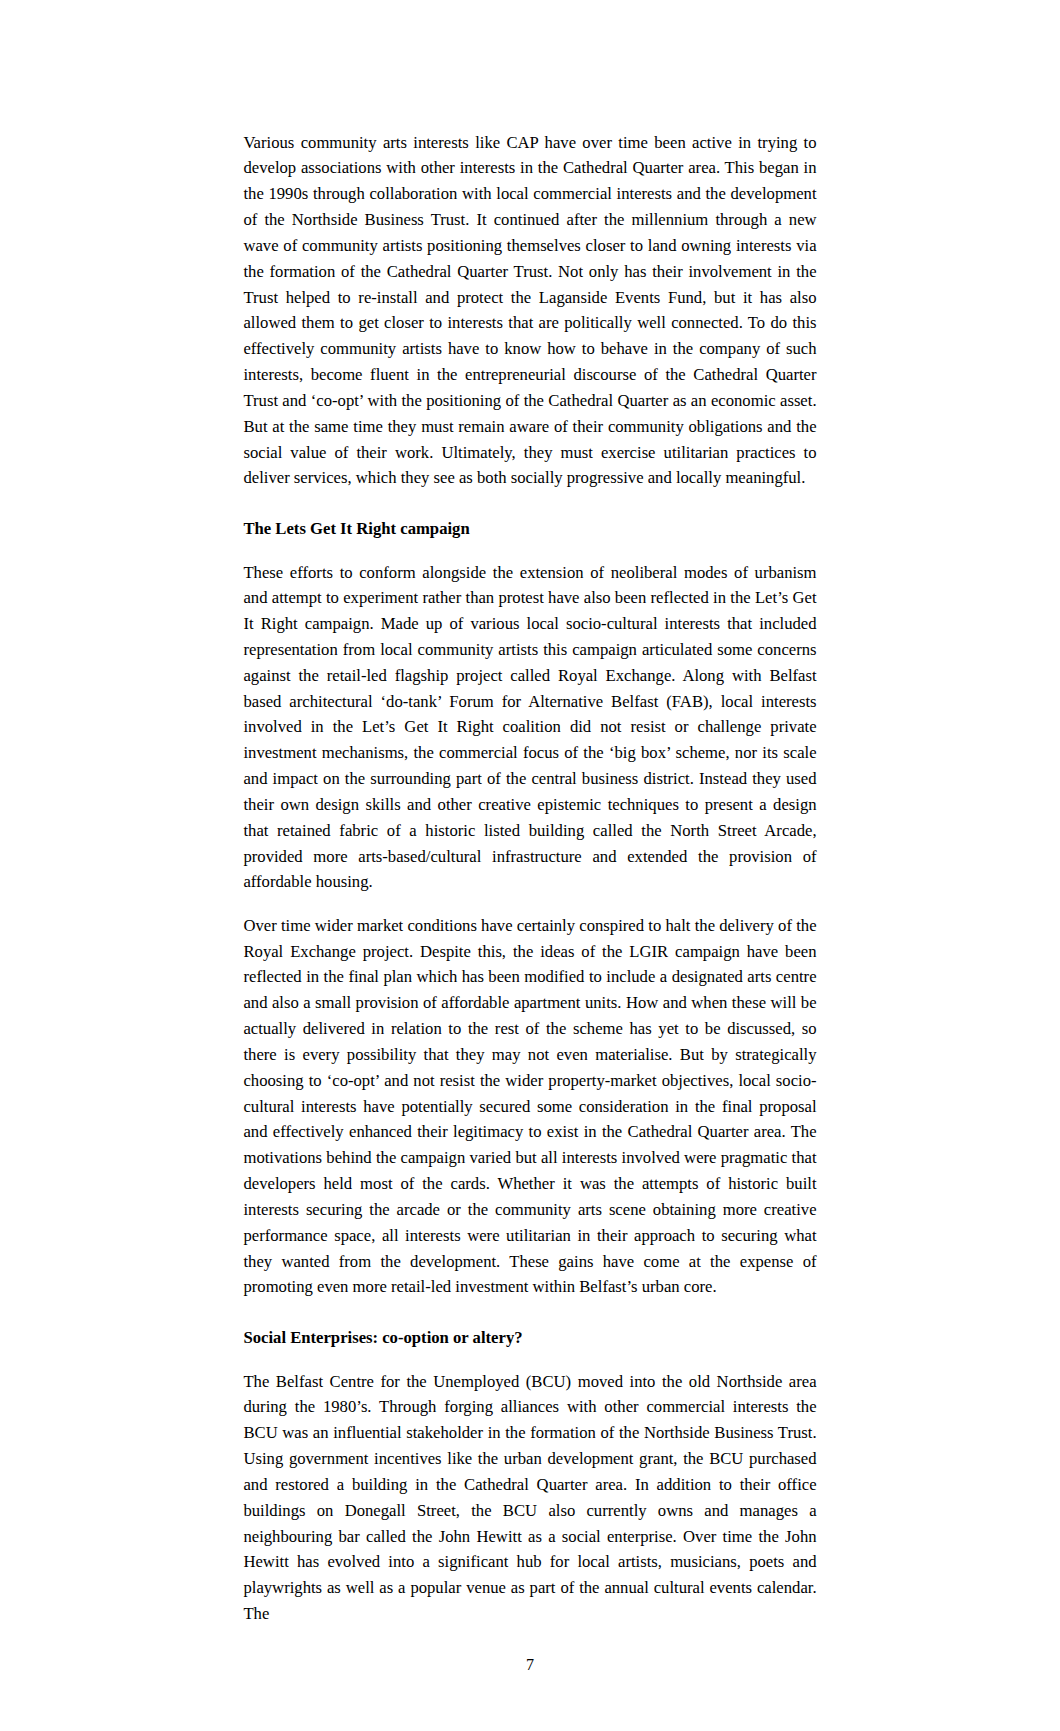Various community arts interests like CAP have over time been active in trying to develop associations with other interests in the Cathedral Quarter area. This began in the 1990s through collaboration with local commercial interests and the development of the Northside Business Trust. It continued after the millennium through a new wave of community artists positioning themselves closer to land owning interests via the formation of the Cathedral Quarter Trust. Not only has their involvement in the Trust helped to re-install and protect the Laganside Events Fund, but it has also allowed them to get closer to interests that are politically well connected. To do this effectively community artists have to know how to behave in the company of such interests, become fluent in the entrepreneurial discourse of the Cathedral Quarter Trust and ‘co-opt’ with the positioning of the Cathedral Quarter as an economic asset. But at the same time they must remain aware of their community obligations and the social value of their work. Ultimately, they must exercise utilitarian practices to deliver services, which they see as both socially progressive and locally meaningful.
The Lets Get It Right campaign
These efforts to conform alongside the extension of neoliberal modes of urbanism and attempt to experiment rather than protest have also been reflected in the Let’s Get It Right campaign. Made up of various local socio-cultural interests that included representation from local community artists this campaign articulated some concerns against the retail-led flagship project called Royal Exchange. Along with Belfast based architectural ‘do-tank’ Forum for Alternative Belfast (FAB), local interests involved in the Let’s Get It Right coalition did not resist or challenge private investment mechanisms, the commercial focus of the ‘big box’ scheme, nor its scale and impact on the surrounding part of the central business district. Instead they used their own design skills and other creative epistemic techniques to present a design that retained fabric of a historic listed building called the North Street Arcade, provided more arts-based/cultural infrastructure and extended the provision of affordable housing.
Over time wider market conditions have certainly conspired to halt the delivery of the Royal Exchange project. Despite this, the ideas of the LGIR campaign have been reflected in the final plan which has been modified to include a designated arts centre and also a small provision of affordable apartment units. How and when these will be actually delivered in relation to the rest of the scheme has yet to be discussed, so there is every possibility that they may not even materialise. But by strategically choosing to ‘co-opt’ and not resist the wider property-market objectives, local socio-cultural interests have potentially secured some consideration in the final proposal and effectively enhanced their legitimacy to exist in the Cathedral Quarter area. The motivations behind the campaign varied but all interests involved were pragmatic that developers held most of the cards. Whether it was the attempts of historic built interests securing the arcade or the community arts scene obtaining more creative performance space, all interests were utilitarian in their approach to securing what they wanted from the development. These gains have come at the expense of promoting even more retail-led investment within Belfast’s urban core.
Social Enterprises: co-option or altery?
The Belfast Centre for the Unemployed (BCU) moved into the old Northside area during the 1980’s. Through forging alliances with other commercial interests the BCU was an influential stakeholder in the formation of the Northside Business Trust. Using government incentives like the urban development grant, the BCU purchased and restored a building in the Cathedral Quarter area. In addition to their office buildings on Donegall Street, the BCU also currently owns and manages a neighbouring bar called the John Hewitt as a social enterprise. Over time the John Hewitt has evolved into a significant hub for local artists, musicians, poets and playwrights as well as a popular venue as part of the annual cultural events calendar. The
7